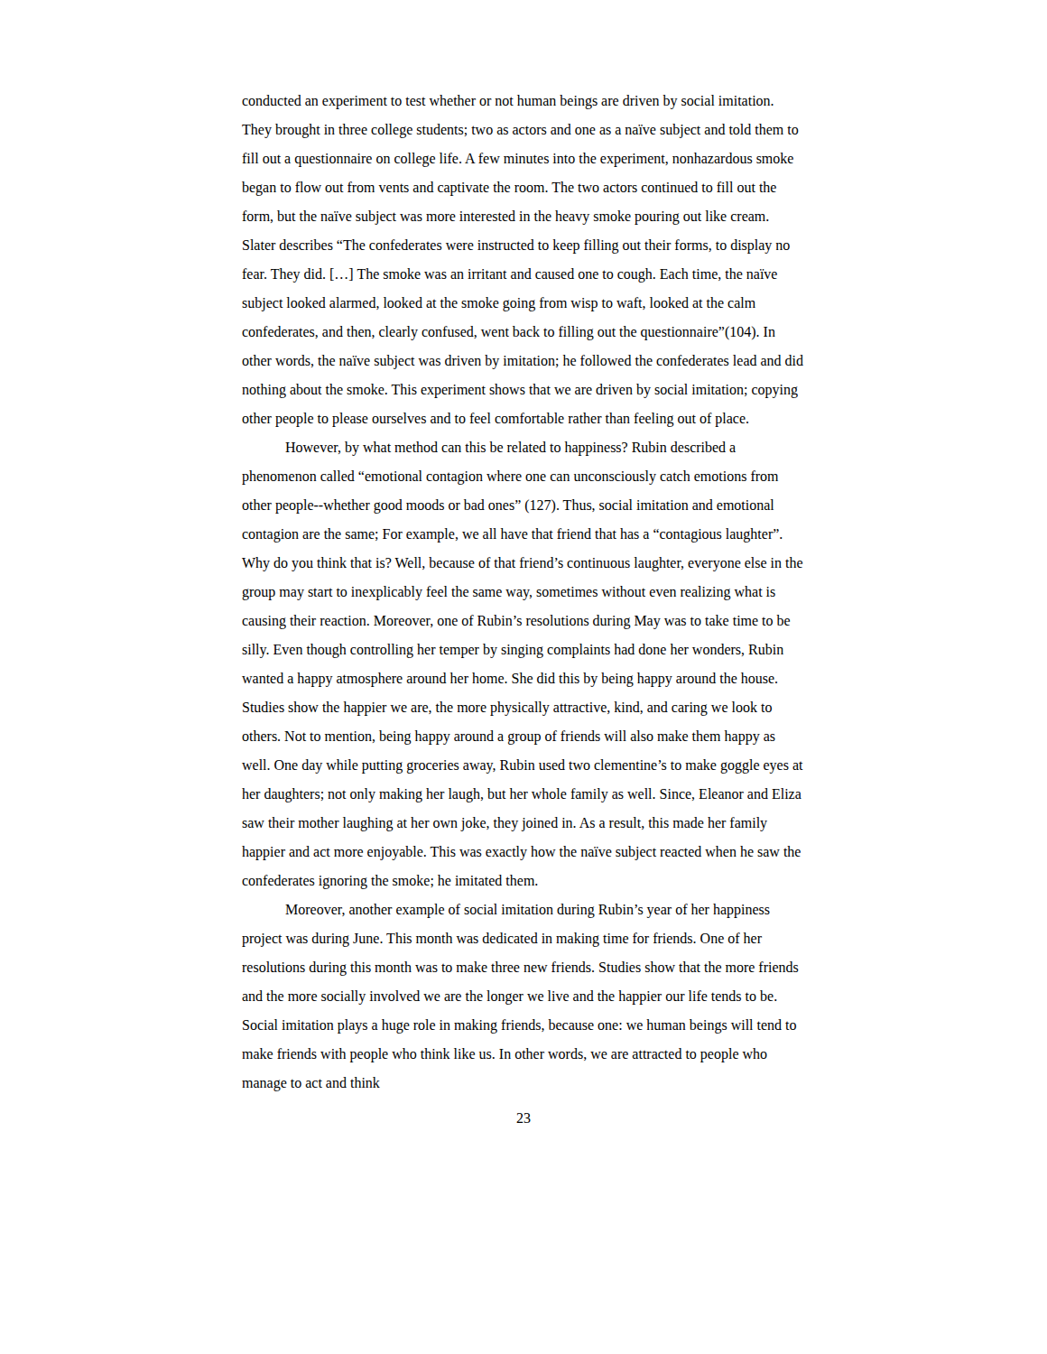conducted an experiment to test whether or not human beings are driven by social imitation. They brought in three college students; two as actors and one as a naïve subject and told them to fill out a questionnaire on college life. A few minutes into the experiment, nonhazardous smoke began to flow out from vents and captivate the room. The two actors continued to fill out the form, but the naïve subject was more interested in the heavy smoke pouring out like cream. Slater describes “The confederates were instructed to keep filling out their forms, to display no fear. They did. […] The smoke was an irritant and caused one to cough. Each time, the naïve subject looked alarmed, looked at the smoke going from wisp to waft, looked at the calm confederates, and then, clearly confused, went back to filling out the questionnaire”(104). In other words, the naïve subject was driven by imitation; he followed the confederates lead and did nothing about the smoke. This experiment shows that we are driven by social imitation; copying other people to please ourselves and to feel comfortable rather than feeling out of place.
However, by what method can this be related to happiness? Rubin described a phenomenon called “emotional contagion where one can unconsciously catch emotions from other people--whether good moods or bad ones” (127). Thus, social imitation and emotional contagion are the same; For example, we all have that friend that has a “contagious laughter”. Why do you think that is? Well, because of that friend’s continuous laughter, everyone else in the group may start to inexplicably feel the same way, sometimes without even realizing what is causing their reaction. Moreover, one of Rubin’s resolutions during May was to take time to be silly. Even though controlling her temper by singing complaints had done her wonders, Rubin wanted a happy atmosphere around her home. She did this by being happy around the house. Studies show the happier we are, the more physically attractive, kind, and caring we look to others. Not to mention, being happy around a group of friends will also make them happy as well. One day while putting groceries away, Rubin used two clementine’s to make goggle eyes at her daughters; not only making her laugh, but her whole family as well. Since, Eleanor and Eliza saw their mother laughing at her own joke, they joined in. As a result, this made her family happier and act more enjoyable. This was exactly how the naïve subject reacted when he saw the confederates ignoring the smoke; he imitated them.
Moreover, another example of social imitation during Rubin’s year of her happiness project was during June. This month was dedicated in making time for friends. One of her resolutions during this month was to make three new friends. Studies show that the more friends and the more socially involved we are the longer we live and the happier our life tends to be. Social imitation plays a huge role in making friends, because one: we human beings will tend to make friends with people who think like us. In other words, we are attracted to people who manage to act and think
23